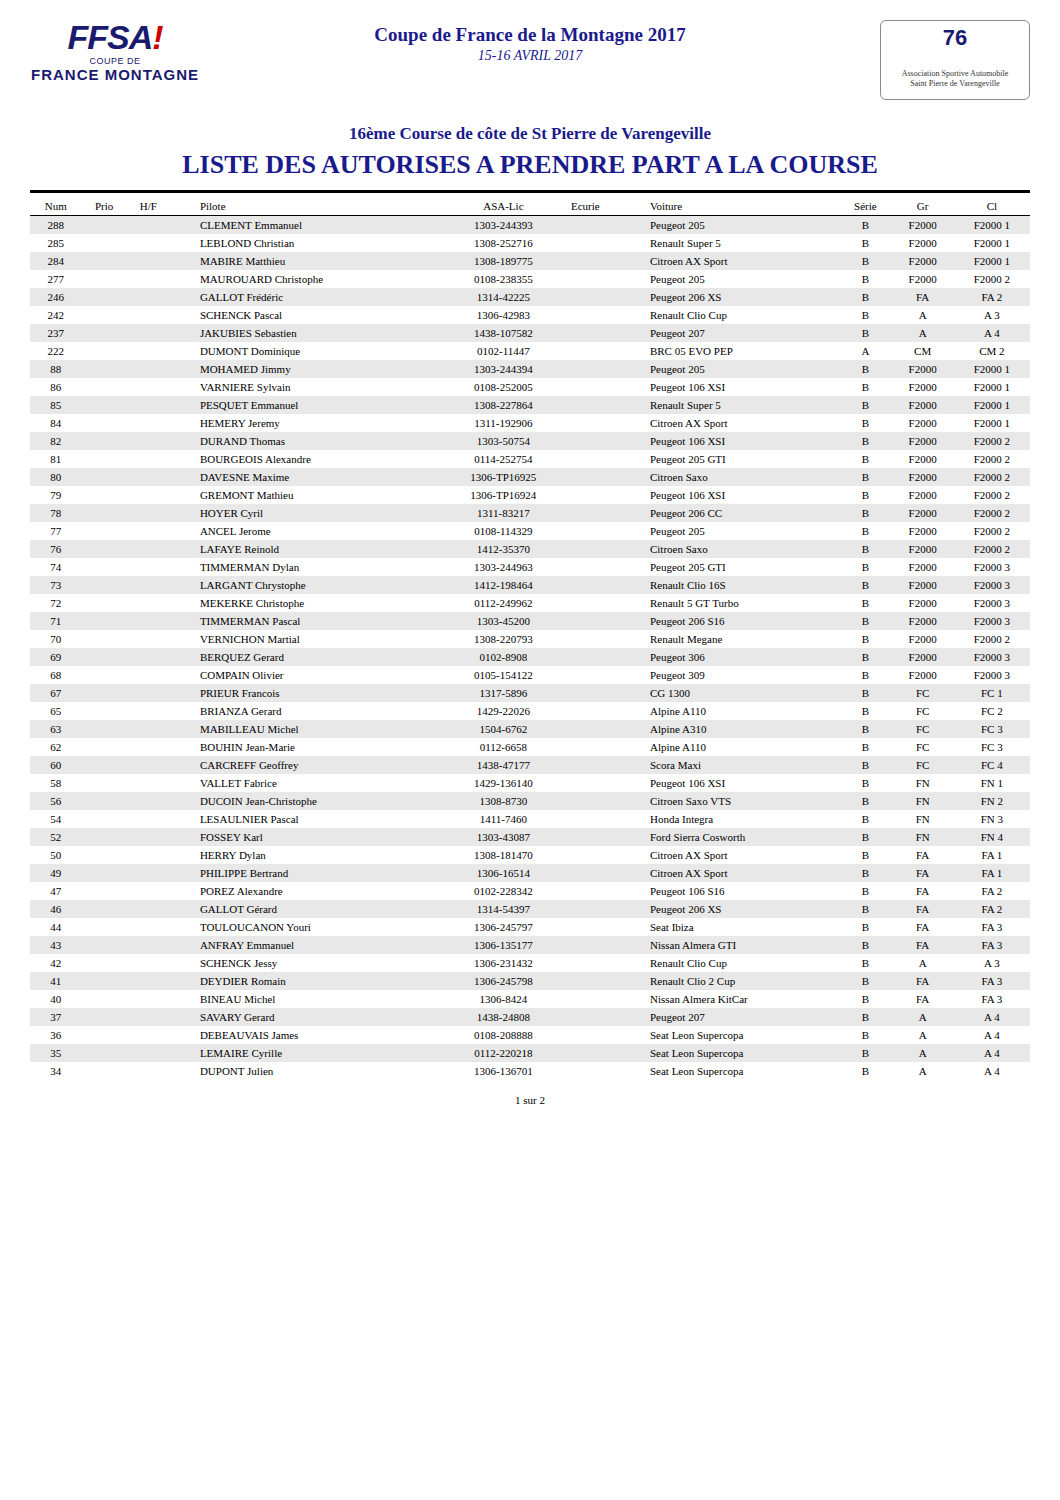FFSA!
COUPE DE
FRANCE MONTAGNE
Coupe de France de la Montagne 2017
15-16 AVRIL 2017
76
Association Sportive Automobile
Saint Pierre de Varengeville
16ème Course de côte de St Pierre de Varengeville
LISTE DES AUTORISES A PRENDRE PART A LA COURSE
| Num | Prio | H/F | Pilote | ASA-Lic | Ecurie | Voiture | Série | Gr | Cl |
| --- | --- | --- | --- | --- | --- | --- | --- | --- | --- |
| 288 | | | CLEMENT Emmanuel | 1303-244393 | | Peugeot 205 | B | F2000 | F2000 1 |
| 285 | | | LEBLOND Christian | 1308-252716 | | Renault Super 5 | B | F2000 | F2000 1 |
| 284 | | | MABIRE Matthieu | 1308-189775 | | Citroen AX Sport | B | F2000 | F2000 1 |
| 277 | | | MAUROUARD Christophe | 0108-238355 | | Peugeot 205 | B | F2000 | F2000 2 |
| 246 | | | GALLOT Frédéric | 1314-42225 | | Peugeot 206 XS | B | FA | FA 2 |
| 242 | | | SCHENCK Pascal | 1306-42983 | | Renault Clio Cup | B | A | A 3 |
| 237 | | | JAKUBIES Sebastien | 1438-107582 | | Peugeot 207 | B | A | A 4 |
| 222 | | | DUMONT Dominique | 0102-11447 | | BRC 05 EVO PEP | A | CM | CM 2 |
| 88 | | | MOHAMED Jimmy | 1303-244394 | | Peugeot 205 | B | F2000 | F2000 1 |
| 86 | | | VARNIERE Sylvain | 0108-252005 | | Peugeot 106 XSI | B | F2000 | F2000 1 |
| 85 | | | PESQUET Emmanuel | 1308-227864 | | Renault Super 5 | B | F2000 | F2000 1 |
| 84 | | | HEMERY Jeremy | 1311-192906 | | Citroen AX Sport | B | F2000 | F2000 1 |
| 82 | | | DURAND Thomas | 1303-50754 | | Peugeot 106 XSI | B | F2000 | F2000 2 |
| 81 | | | BOURGEOIS Alexandre | 0114-252754 | | Peugeot 205 GTI | B | F2000 | F2000 2 |
| 80 | | | DAVESNE Maxime | 1306-TP16925 | | Citroen Saxo | B | F2000 | F2000 2 |
| 79 | | | GREMONT Mathieu | 1306-TP16924 | | Peugeot 106 XSI | B | F2000 | F2000 2 |
| 78 | | | HOYER Cyril | 1311-83217 | | Peugeot 206 CC | B | F2000 | F2000 2 |
| 77 | | | ANCEL Jerome | 0108-114329 | | Peugeot 205 | B | F2000 | F2000 2 |
| 76 | | | LAFAYE Reinold | 1412-35370 | | Citroen Saxo | B | F2000 | F2000 2 |
| 74 | | | TIMMERMAN Dylan | 1303-244963 | | Peugeot 205 GTI | B | F2000 | F2000 3 |
| 73 | | | LARGANT Chrystophe | 1412-198464 | | Renault Clio 16S | B | F2000 | F2000 3 |
| 72 | | | MEKERKE Christophe | 0112-249962 | | Renault 5 GT Turbo | B | F2000 | F2000 3 |
| 71 | | | TIMMERMAN Pascal | 1303-45200 | | Peugeot 206 S16 | B | F2000 | F2000 3 |
| 70 | | | VERNICHON Martial | 1308-220793 | | Renault Megane | B | F2000 | F2000 2 |
| 69 | | | BERQUEZ Gerard | 0102-8908 | | Peugeot 306 | B | F2000 | F2000 3 |
| 68 | | | COMPAIN Olivier | 0105-154122 | | Peugeot 309 | B | F2000 | F2000 3 |
| 67 | | | PRIEUR Francois | 1317-5896 | | CG 1300 | B | FC | FC 1 |
| 65 | | | BRIANZA Gerard | 1429-22026 | | Alpine A110 | B | FC | FC 2 |
| 63 | | | MABILLEAU Michel | 1504-6762 | | Alpine A310 | B | FC | FC 3 |
| 62 | | | BOUHIN Jean-Marie | 0112-6658 | | Alpine A110 | B | FC | FC 3 |
| 60 | | | CARCREFF Geoffrey | 1438-47177 | | Scora Maxi | B | FC | FC 4 |
| 58 | | | VALLET Fabrice | 1429-136140 | | Peugeot 106 XSI | B | FN | FN 1 |
| 56 | | | DUCOIN Jean-Christophe | 1308-8730 | | Citroen Saxo VTS | B | FN | FN 2 |
| 54 | | | LESAULNIER Pascal | 1411-7460 | | Honda Integra | B | FN | FN 3 |
| 52 | | | FOSSEY Karl | 1303-43087 | | Ford Sierra Cosworth | B | FN | FN 4 |
| 50 | | | HERRY Dylan | 1308-181470 | | Citroen AX Sport | B | FA | FA 1 |
| 49 | | | PHILIPPE Bertrand | 1306-16514 | | Citroen AX Sport | B | FA | FA 1 |
| 47 | | | POREZ Alexandre | 0102-228342 | | Peugeot 106 S16 | B | FA | FA 2 |
| 46 | | | GALLOT Gérard | 1314-54397 | | Peugeot 206 XS | B | FA | FA 2 |
| 44 | | | TOULOUCANON Youri | 1306-245797 | | Seat Ibiza | B | FA | FA 3 |
| 43 | | | ANFRAY Emmanuel | 1306-135177 | | Nissan Almera GTI | B | FA | FA 3 |
| 42 | | | SCHENCK Jessy | 1306-231432 | | Renault Clio Cup | B | A | A 3 |
| 41 | | | DEYDIER Romain | 1306-245798 | | Renault Clio 2 Cup | B | FA | FA 3 |
| 40 | | | BINEAU Michel | 1306-8424 | | Nissan Almera KitCar | B | FA | FA 3 |
| 37 | | | SAVARY Gerard | 1438-24808 | | Peugeot 207 | B | A | A 4 |
| 36 | | | DEBEAUVAIS James | 0108-208888 | | Seat Leon Supercopa | B | A | A 4 |
| 35 | | | LEMAIRE Cyrille | 0112-220218 | | Seat Leon Supercopa | B | A | A 4 |
| 34 | | | DUPONT Julien | 1306-136701 | | Seat Leon Supercopa | B | A | A 4 |
1 sur 2